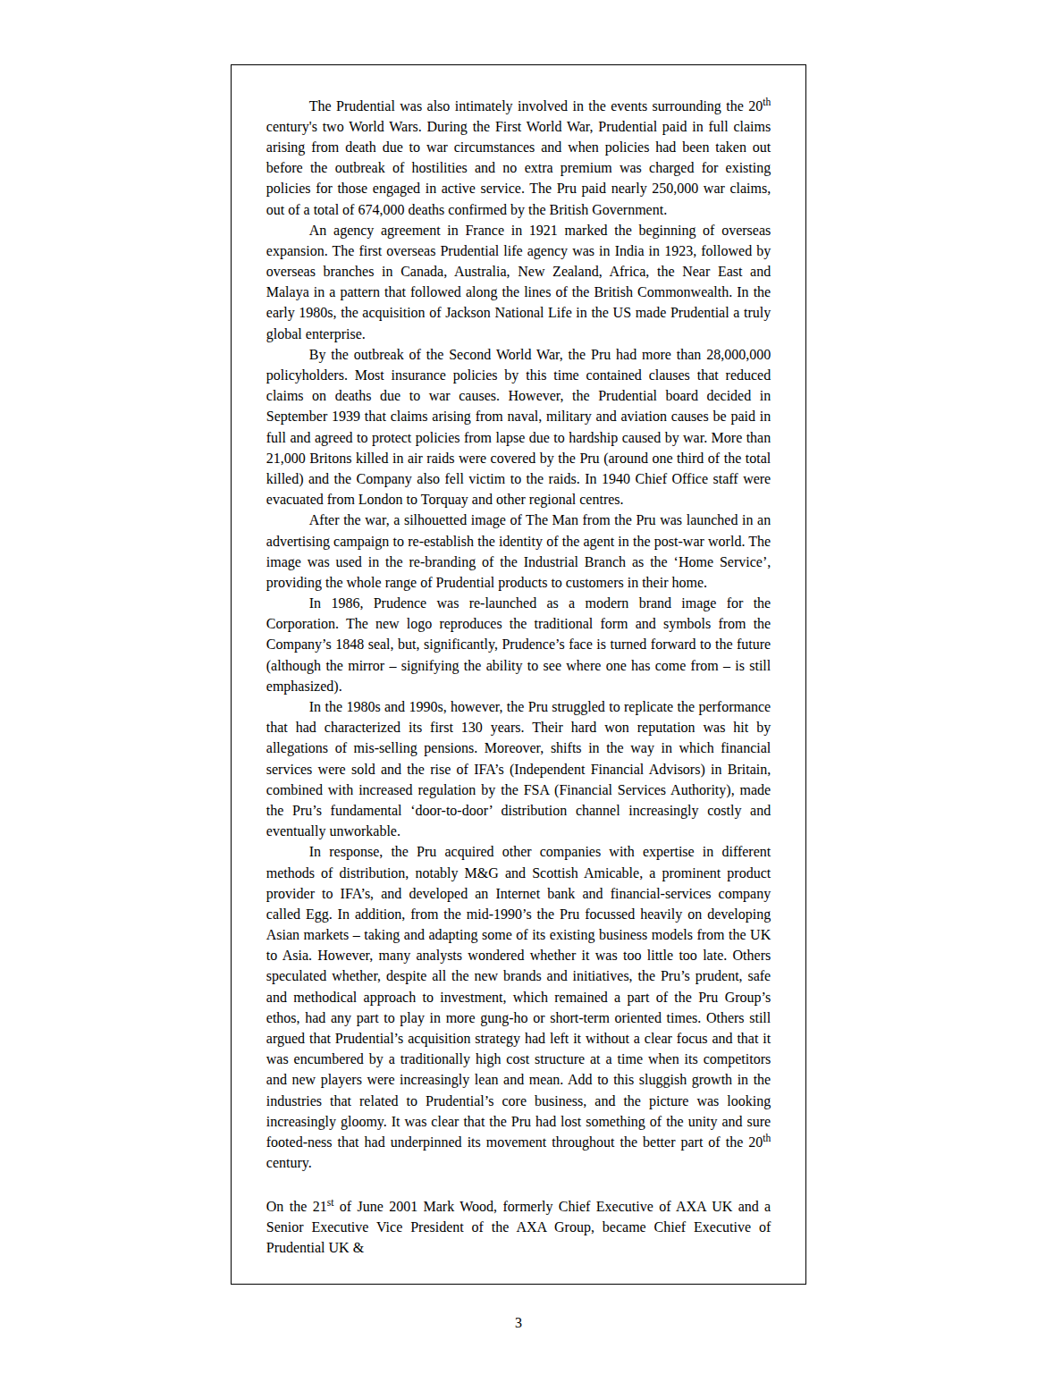The Prudential was also intimately involved in the events surrounding the 20th century's two World Wars. During the First World War, Prudential paid in full claims arising from death due to war circumstances and when policies had been taken out before the outbreak of hostilities and no extra premium was charged for existing policies for those engaged in active service. The Pru paid nearly 250,000 war claims, out of a total of 674,000 deaths confirmed by the British Government.
An agency agreement in France in 1921 marked the beginning of overseas expansion. The first overseas Prudential life agency was in India in 1923, followed by overseas branches in Canada, Australia, New Zealand, Africa, the Near East and Malaya in a pattern that followed along the lines of the British Commonwealth. In the early 1980s, the acquisition of Jackson National Life in the US made Prudential a truly global enterprise.
By the outbreak of the Second World War, the Pru had more than 28,000,000 policyholders. Most insurance policies by this time contained clauses that reduced claims on deaths due to war causes. However, the Prudential board decided in September 1939 that claims arising from naval, military and aviation causes be paid in full and agreed to protect policies from lapse due to hardship caused by war. More than 21,000 Britons killed in air raids were covered by the Pru (around one third of the total killed) and the Company also fell victim to the raids. In 1940 Chief Office staff were evacuated from London to Torquay and other regional centres.
After the war, a silhouetted image of The Man from the Pru was launched in an advertising campaign to re-establish the identity of the agent in the post-war world. The image was used in the re-branding of the Industrial Branch as the ‘Home Service’, providing the whole range of Prudential products to customers in their home.
In 1986, Prudence was re-launched as a modern brand image for the Corporation. The new logo reproduces the traditional form and symbols from the Company’s 1848 seal, but, significantly, Prudence’s face is turned forward to the future (although the mirror – signifying the ability to see where one has come from – is still emphasized).
In the 1980s and 1990s, however, the Pru struggled to replicate the performance that had characterized its first 130 years. Their hard won reputation was hit by allegations of mis-selling pensions. Moreover, shifts in the way in which financial services were sold and the rise of IFA’s (Independent Financial Advisors) in Britain, combined with increased regulation by the FSA (Financial Services Authority), made the Pru’s fundamental ‘door-to-door’ distribution channel increasingly costly and eventually unworkable.
In response, the Pru acquired other companies with expertise in different methods of distribution, notably M&G and Scottish Amicable, a prominent product provider to IFA’s, and developed an Internet bank and financial-services company called Egg. In addition, from the mid-1990’s the Pru focussed heavily on developing Asian markets – taking and adapting some of its existing business models from the UK to Asia. However, many analysts wondered whether it was too little too late. Others speculated whether, despite all the new brands and initiatives, the Pru’s prudent, safe and methodical approach to investment, which remained a part of the Pru Group’s ethos, had any part to play in more gung-ho or short-term oriented times. Others still argued that Prudential’s acquisition strategy had left it without a clear focus and that it was encumbered by a traditionally high cost structure at a time when its competitors and new players were increasingly lean and mean. Add to this sluggish growth in the industries that related to Prudential’s core business, and the picture was looking increasingly gloomy. It was clear that the Pru had lost something of the unity and sure footed-ness that had underpinned its movement throughout the better part of the 20th century.
On the 21st of June 2001 Mark Wood, formerly Chief Executive of AXA UK and a Senior Executive Vice President of the AXA Group, became Chief Executive of Prudential UK &
3